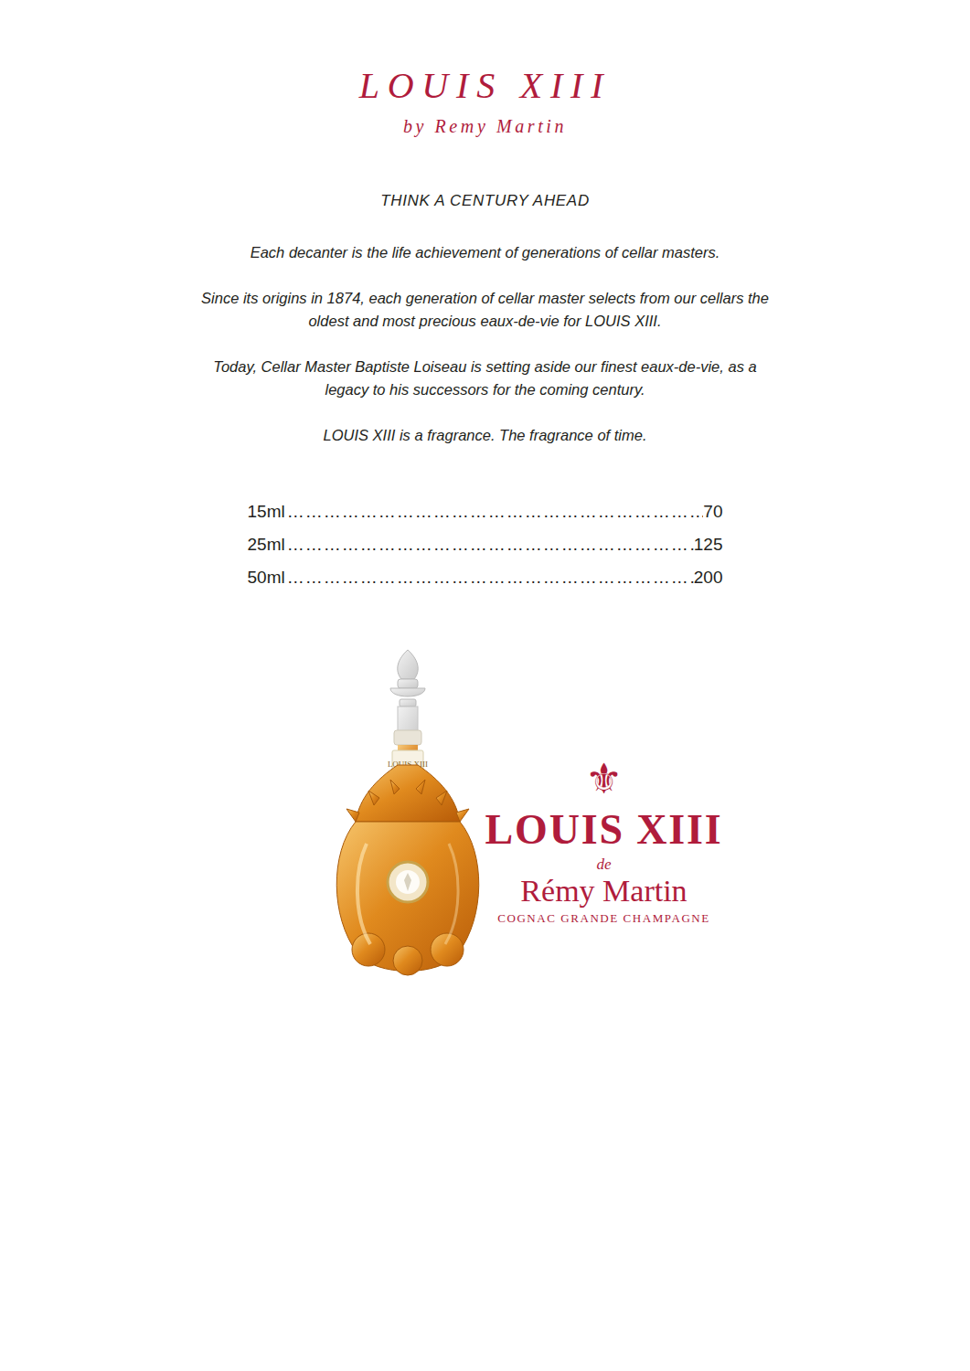LOUIS XIII
by Remy Martin
THINK A CENTURY AHEAD
Each decanter is the life achievement of generations of cellar masters.
Since its origins in 1874, each generation of cellar master selects from our cellars the oldest and most precious eaux-de-vie for LOUIS XIII.
Today, Cellar Master Baptiste Loiseau is setting aside our finest eaux-de-vie, as a legacy to his successors for the coming century.
LOUIS XIII is a fragrance. The fragrance of time.
15ml …………………………………………………………………………… 70
25ml ………………………………………………………………………… 125
50ml ………………………………………………………………………… 200
LOUIS XIII
⚜
LOUIS XIII
de
Rémy Martin
COGNAC GRANDE CHAMPAGNE